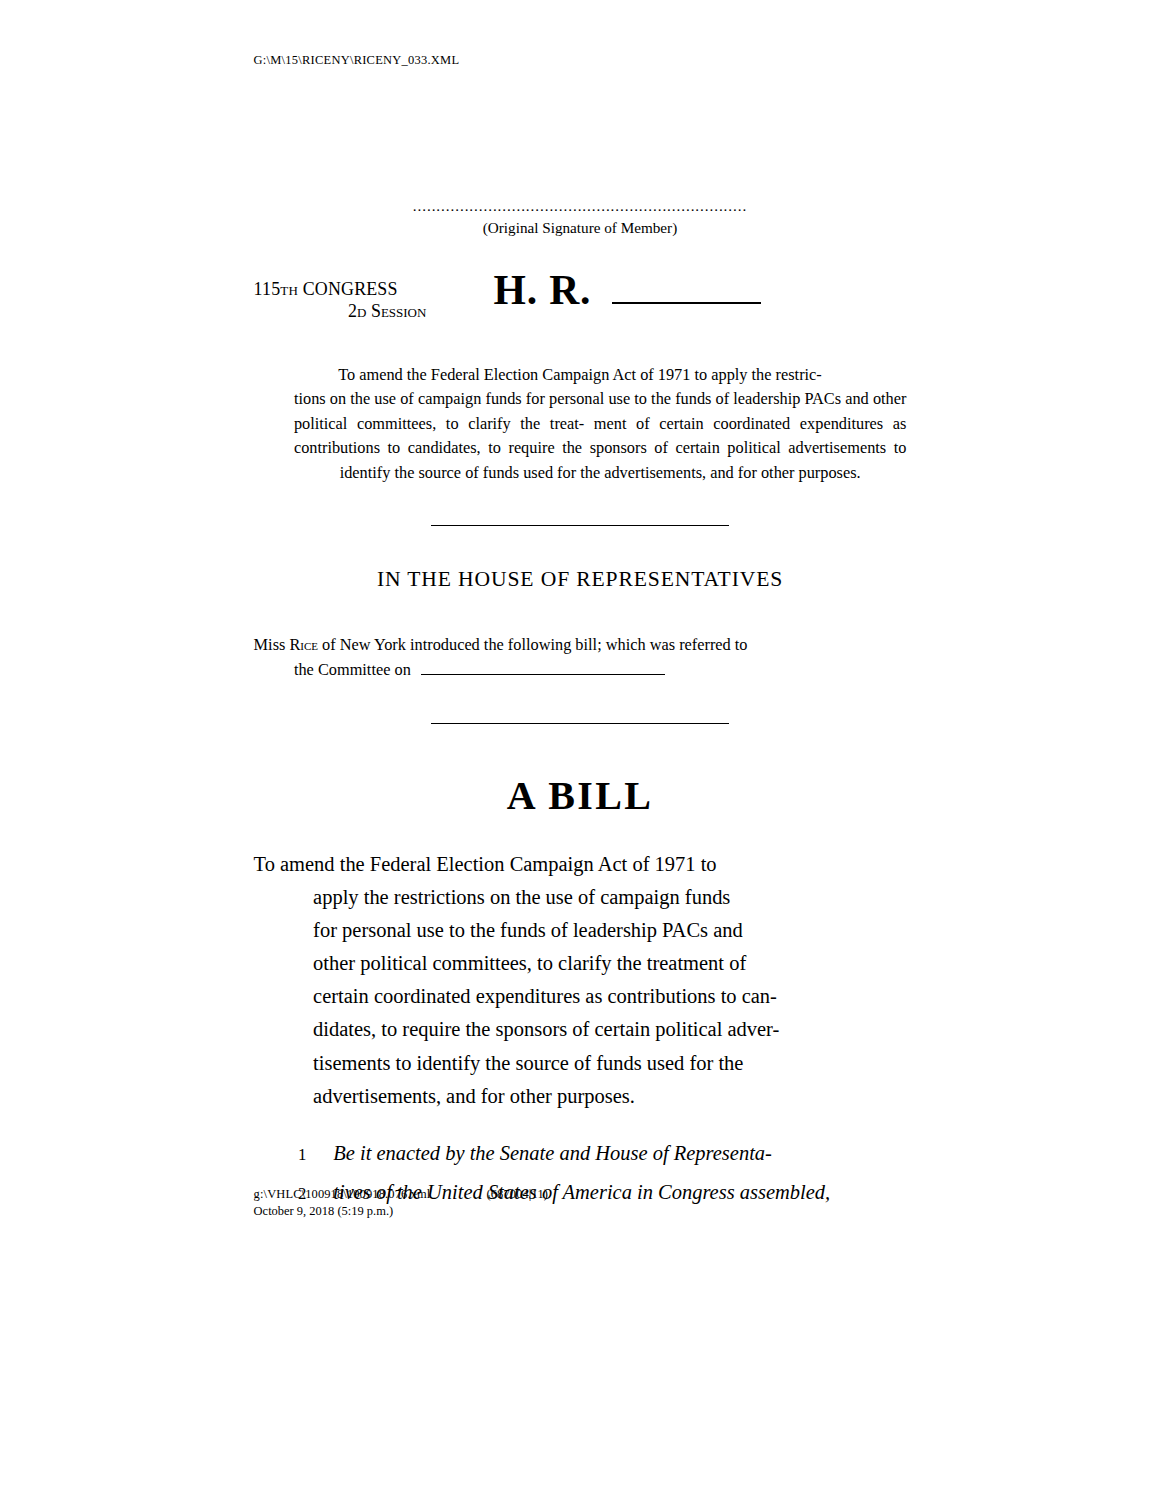G:\M\15\RICENY\RICENY_033.XML
.......................................................................
(Original Signature of Member)
115th CONGRESS
2d Session
H. R.
To amend the Federal Election Campaign Act of 1971 to apply the restric-
tions on the use of campaign funds for personal use to the funds of leadership PACs and other political committees, to clarify the treat- ment of certain coordinated expenditures as contributions to candidates, to require the sponsors of certain political advertisements to identify the source of funds used for the advertisements, and for other purposes.
IN THE HOUSE OF REPRESENTATIVES
Miss Rice of New York introduced the following bill; which was referred to the Committee on
A BILL
To amend the Federal Election Campaign Act of 1971 to apply the restrictions on the use of campaign funds for personal use to the funds of leadership PACs and other political committees, to clarify the treatment of certain coordinated expenditures as contributions to can- didates, to require the sponsors of certain political adver- tisements to identify the source of funds used for the advertisements, and for other purposes.
1
Be it enacted by the Senate and House of Representa-
2
tives of the United States of America in Congress assembled,
g:\VHLC\100918\100918.076.xml (687004|11)
October 9, 2018 (5:19 p.m.)